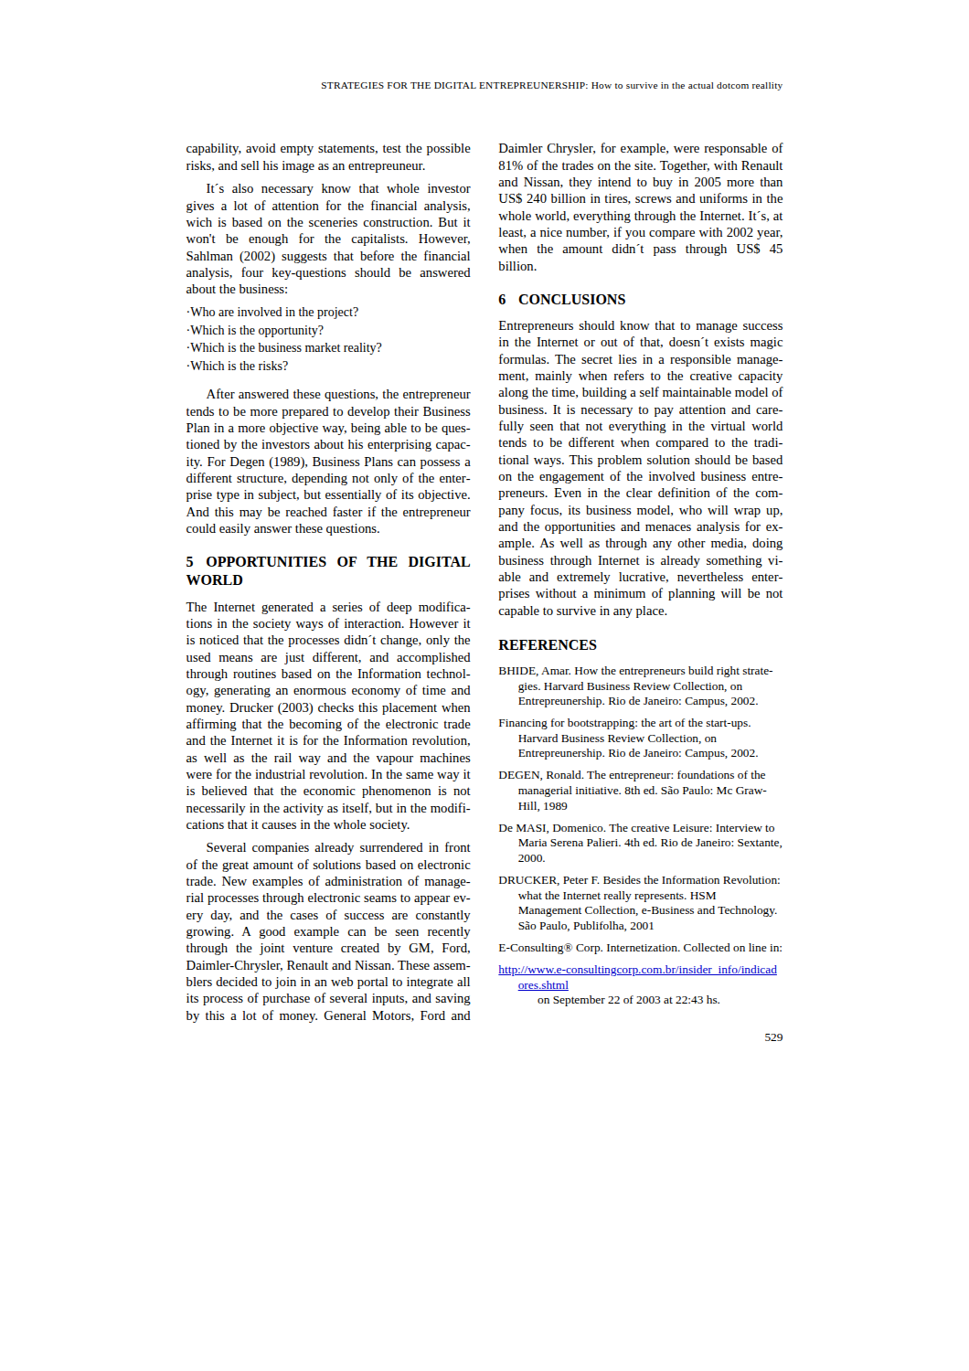STRATEGIES FOR THE DIGITAL ENTREPREUNERSHIP: How to survive in the actual dotcom reallity
capability, avoid empty statements, test the possible risks, and sell his image as an entrepreuneur.
It´s also necessary know that whole investor gives a lot of attention for the financial analysis, wich is based on the sceneries construction. But it won't be enough for the capitalists. However, Sahlman (2002) suggests that before the financial analysis, four key-questions should be answered about the business:
·Who are involved in the project?
·Which is the opportunity?
·Which is the business market reality?
·Which is the risks?
After answered these questions, the entrepreneur tends to be more prepared to develop their Business Plan in a more objective way, being able to be questioned by the investors about his enterprising capacity. For Degen (1989), Business Plans can possess a different structure, depending not only of the enterprise type in subject, but essentially of its objective. And this may be reached faster if the entrepreneur could easily answer these questions.
5 OPPORTUNITIES OF THE DIGITAL WORLD
The Internet generated a series of deep modifications in the society ways of interaction. However it is noticed that the processes didn´t change, only the used means are just different, and accomplished through routines based on the Information technology, generating an enormous economy of time and money. Drucker (2003) checks this placement when affirming that the becoming of the electronic trade and the Internet it is for the Information revolution, as well as the rail way and the vapour machines were for the industrial revolution. In the same way it is believed that the economic phenomenon is not necessarily in the activity as itself, but in the modifications that it causes in the whole society.
Several companies already surrendered in front of the great amount of solutions based on electronic trade. New examples of administration of managerial processes through electronic seams to appear every day, and the cases of success are constantly growing. A good example can be seen recently through the joint venture created by GM, Ford, Daimler-Chrysler, Renault and Nissan. These assemblers decided to join in an web portal to integrate all its process of purchase of several inputs, and saving by this a lot of money. General Motors, Ford and Daimler Chrysler, for example, were responsable of 81% of the trades on the site. Together, with Renault and Nissan, they intend to buy in 2005 more than US$ 240 billion in tires, screws and uniforms in the whole world, everything through the Internet. It´s, at least, a nice number, if you compare with 2002 year, when the amount didn´t pass through US$ 45 billion.
6 CONCLUSIONS
Entrepreneurs should know that to manage success in the Internet or out of that, doesn´t exists magic formulas. The secret lies in a responsible management, mainly when refers to the creative capacity along the time, building a self maintainable model of business. It is necessary to pay attention and carefully seen that not everything in the virtual world tends to be different when compared to the traditional ways. This problem solution should be based on the engagement of the involved business entrepreneurs. Even in the clear definition of the company focus, its business model, who will wrap up, and the opportunities and menaces analysis for example. As well as through any other media, doing business through Internet is already something viable and extremely lucrative, nevertheless enterprises without a minimum of planning will be not capable to survive in any place.
REFERENCES
BHIDE, Amar. How the entrepreneurs build right strategies. Harvard Business Review Collection, on Entrepreunership. Rio de Janeiro: Campus, 2002.
Financing for bootstrapping: the art of the start-ups. Harvard Business Review Collection, on Entrepreunership. Rio de Janeiro: Campus, 2002.
DEGEN, Ronald. The entrepreneur: foundations of the managerial initiative. 8th ed. São Paulo: Mc Graw-Hill, 1989
De MASI, Domenico. The creative Leisure: Interview to Maria Serena Palieri. 4th ed. Rio de Janeiro: Sextante, 2000.
DRUCKER, Peter F. Besides the Information Revolution: what the Internet really represents. HSM Management Collection, e-Business and Technology. São Paulo, Publifolha, 2001
E-Consulting® Corp. Internetization. Collected on line in:
http://www.e-consultingcorp.com.br/insider_info/indicadores.shtml on September 22 of 2003 at 22:43 hs.
529